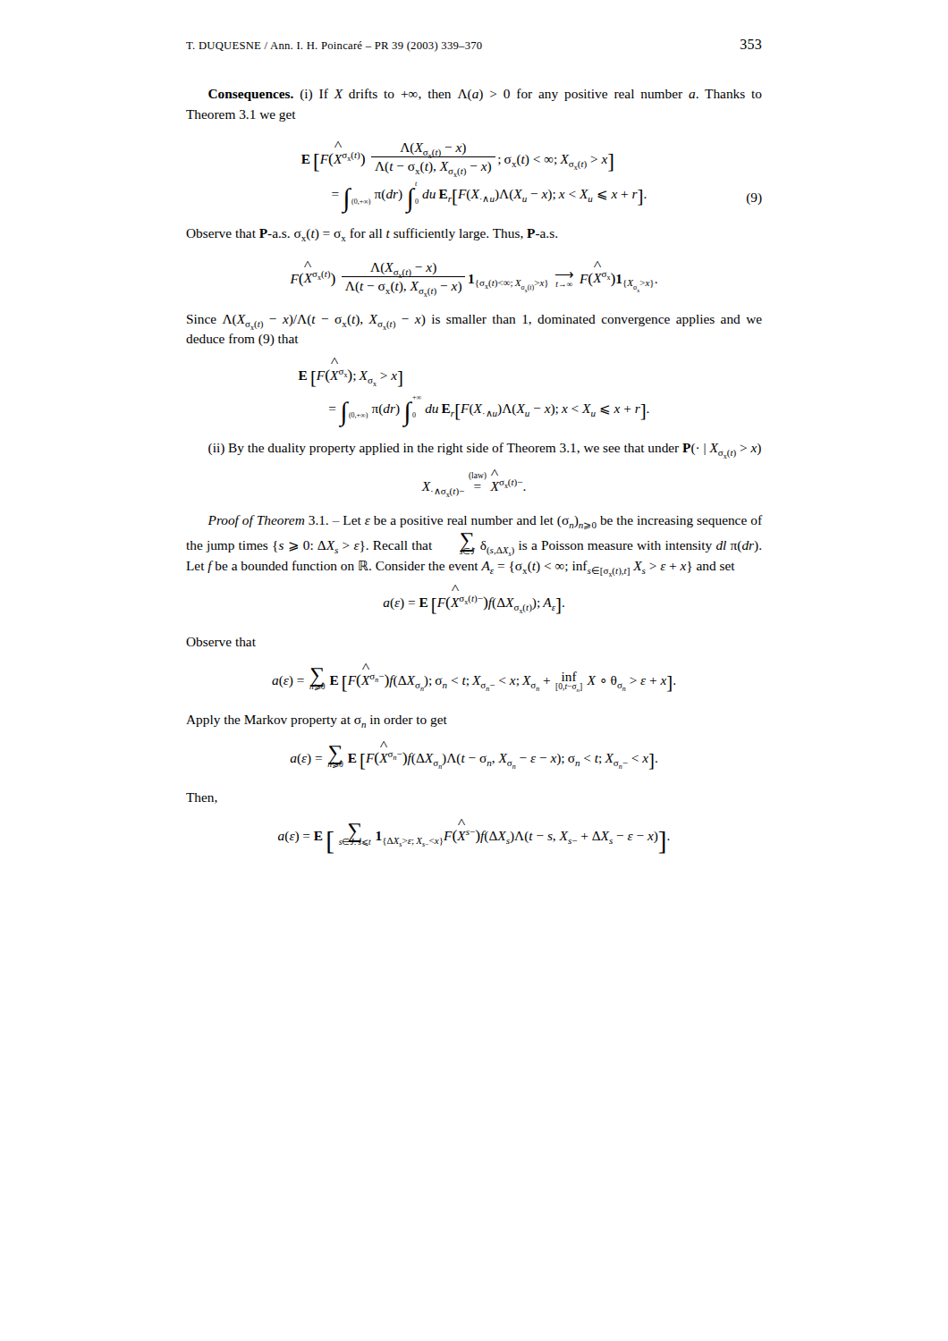T. DUQUESNE / Ann. I. H. Poincaré – PR 39 (2003) 339–370 353
Consequences. (i) If X drifts to +∞, then Λ(a) > 0 for any positive real number a. Thanks to Theorem 3.1 we get
E [F(Xσx(t)) Λ(Xσx(t) − x) Λ(t − σx(t), Xσx(t) − x); σx(t) < ∞; Xσx(t) > x]
= ∫ (0,+∞) π(dr) ∫t 0 du Er[F(X·∧u)Λ(Xu − x); x < Xu ⩽ x + r].
(9)
Observe that P-a.s. σx(t) = σx for all t sufficiently large. Thus, P-a.s.
F(Xσx(t)) Λ(Xσx(t) − x) Λ(t − σx(t), Xσx(t) − x) 1{σx(t)<∞; Xσx(t)>x} ⟶t→∞ F(Xσx) 1{Xσx>x}.
Since Λ(Xσx(t) − x)/Λ(t − σx(t), Xσx(t) − x) is smaller than 1, dominated convergence applies and we deduce from (9) that
E [F(Xσx); Xσx > x]
= ∫ (0,+∞) π(dr) ∫+∞0 du Er[F(X·∧u)Λ(Xu − x); x < Xu ⩽ x + r].
(ii) By the duality property applied in the right side of Theorem 3.1, we see that under P(· | Xσx(t) > x)
X·∧σx(t)− (law)= Xσx(t)−.
Proof of Theorem 3.1. – Let ε be a positive real number and let (σn)n⩾0 be the increasing sequence of the jump times {s ⩾ 0: ΔXs > ε}. Recall that ∑s∈J δ(s,ΔXs) is a Poisson measure with intensity dl π(dr). Let f be a bounded function on ℝ. Consider the event Aε = {σx(t) < ∞; infs∈[σx(t),t] Xs > ε + x} and set
a(ε) = E [F(Xσx(t)−) f(ΔXσx(t)); Aε].
Observe that
a(ε) = ∑n⩾0 E [F(Xσn−) f(ΔXσn); σn < t; Xσn− < x; Xσn + inf[0,t−σn] X ∘ θσn > ε + x].
Apply the Markov property at σn in order to get
a(ε) = ∑n⩾0 E [F(Xσn−) f(ΔXσn)Λ(t − σn, Xσn − ε − x); σn < t; Xσn− < x].
Then,
a(ε) = E [ ∑s∈J: s⩽t 1{ΔXs>ε; Xs−<x}F(Xs−) f(ΔXs)Λ(t − s, Xs− + ΔXs − ε − x)].